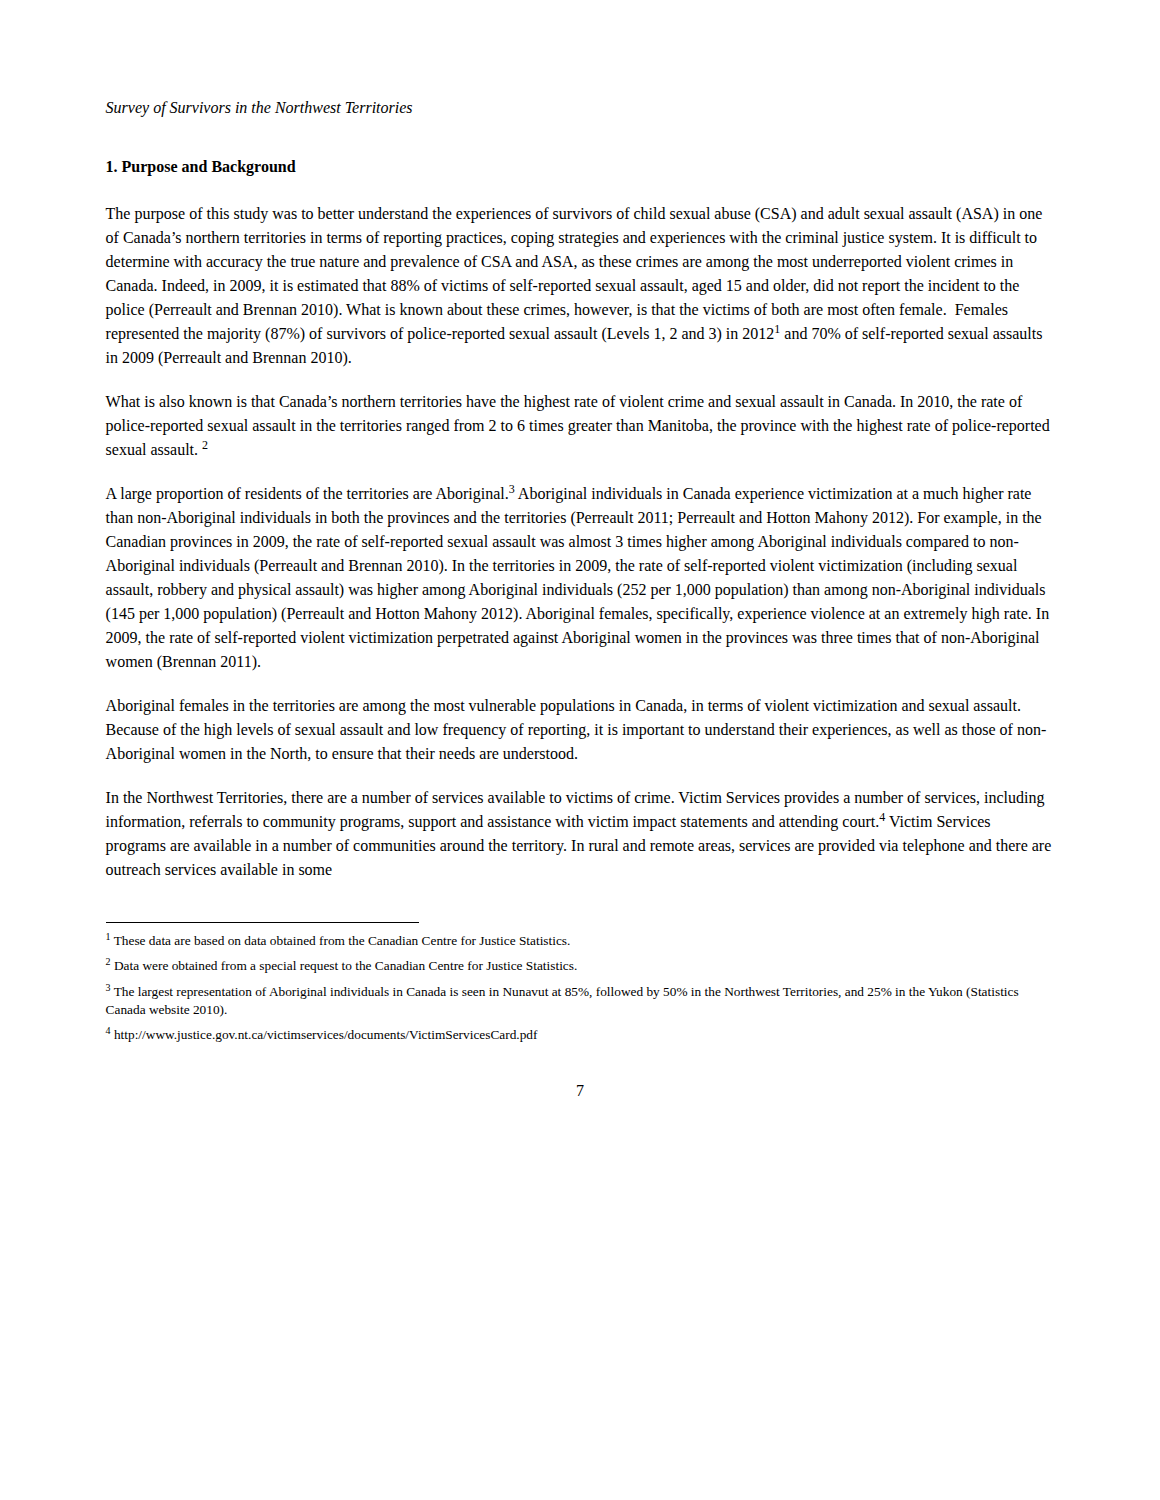Survey of Survivors in the Northwest Territories
1. Purpose and Background
The purpose of this study was to better understand the experiences of survivors of child sexual abuse (CSA) and adult sexual assault (ASA) in one of Canada’s northern territories in terms of reporting practices, coping strategies and experiences with the criminal justice system. It is difficult to determine with accuracy the true nature and prevalence of CSA and ASA, as these crimes are among the most underreported violent crimes in Canada. Indeed, in 2009, it is estimated that 88% of victims of self-reported sexual assault, aged 15 and older, did not report the incident to the police (Perreault and Brennan 2010). What is known about these crimes, however, is that the victims of both are most often female. Females represented the majority (87%) of survivors of police-reported sexual assault (Levels 1, 2 and 3) in 20121 and 70% of self-reported sexual assaults in 2009 (Perreault and Brennan 2010).
What is also known is that Canada’s northern territories have the highest rate of violent crime and sexual assault in Canada. In 2010, the rate of police-reported sexual assault in the territories ranged from 2 to 6 times greater than Manitoba, the province with the highest rate of police-reported sexual assault. 2
A large proportion of residents of the territories are Aboriginal.3 Aboriginal individuals in Canada experience victimization at a much higher rate than non-Aboriginal individuals in both the provinces and the territories (Perreault 2011; Perreault and Hotton Mahony 2012). For example, in the Canadian provinces in 2009, the rate of self-reported sexual assault was almost 3 times higher among Aboriginal individuals compared to non-Aboriginal individuals (Perreault and Brennan 2010). In the territories in 2009, the rate of self-reported violent victimization (including sexual assault, robbery and physical assault) was higher among Aboriginal individuals (252 per 1,000 population) than among non-Aboriginal individuals (145 per 1,000 population) (Perreault and Hotton Mahony 2012). Aboriginal females, specifically, experience violence at an extremely high rate. In 2009, the rate of self-reported violent victimization perpetrated against Aboriginal women in the provinces was three times that of non-Aboriginal women (Brennan 2011).
Aboriginal females in the territories are among the most vulnerable populations in Canada, in terms of violent victimization and sexual assault. Because of the high levels of sexual assault and low frequency of reporting, it is important to understand their experiences, as well as those of non-Aboriginal women in the North, to ensure that their needs are understood.
In the Northwest Territories, there are a number of services available to victims of crime. Victim Services provides a number of services, including information, referrals to community programs, support and assistance with victim impact statements and attending court.4 Victim Services programs are available in a number of communities around the territory. In rural and remote areas, services are provided via telephone and there are outreach services available in some
1 These data are based on data obtained from the Canadian Centre for Justice Statistics.
2 Data were obtained from a special request to the Canadian Centre for Justice Statistics.
3 The largest representation of Aboriginal individuals in Canada is seen in Nunavut at 85%, followed by 50% in the Northwest Territories, and 25% in the Yukon (Statistics Canada website 2010).
4 http://www.justice.gov.nt.ca/victimservices/documents/VictimServicesCard.pdf
7